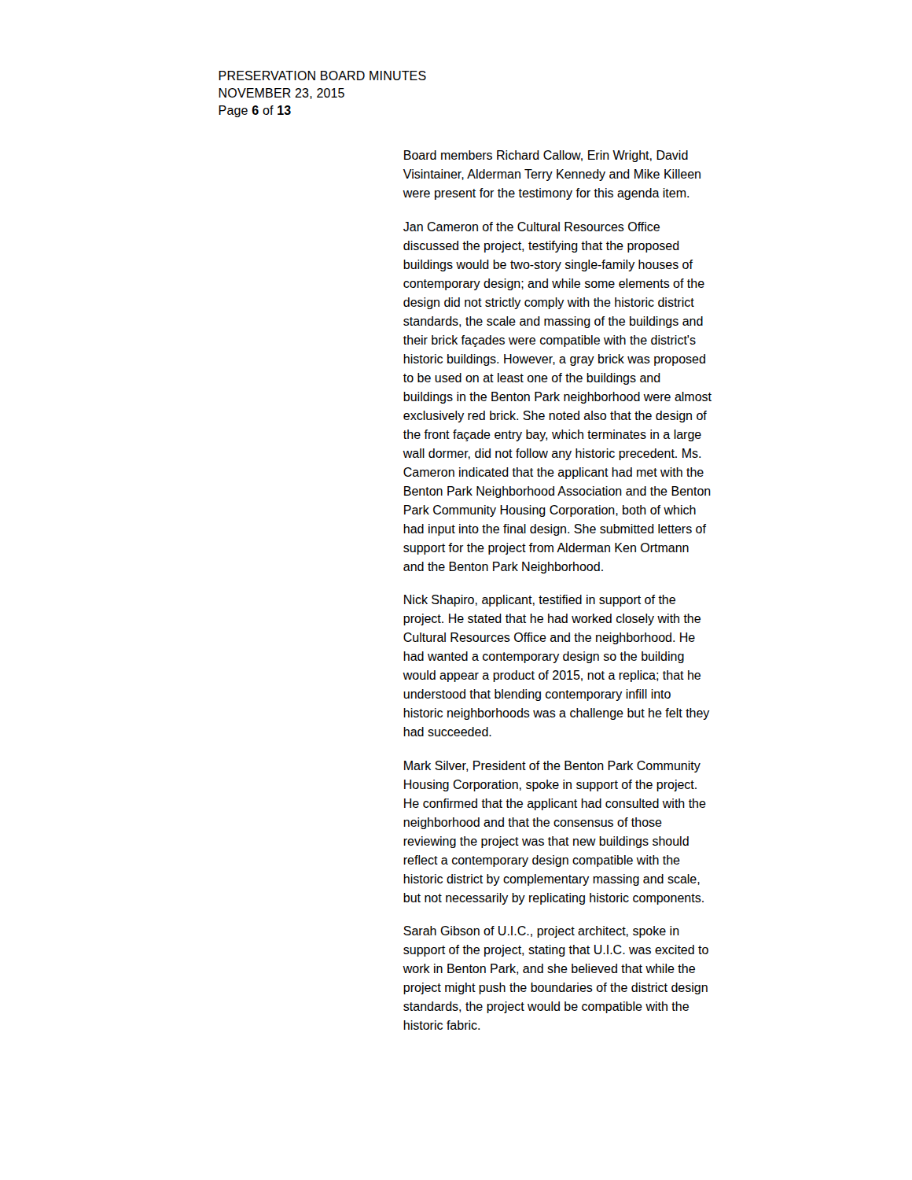PRESERVATION BOARD MINUTES
NOVEMBER 23, 2015
Page 6 of 13
Board members Richard Callow, Erin Wright, David Visintainer, Alderman Terry Kennedy and Mike Killeen were present for the testimony for this agenda item.
Jan Cameron of the Cultural Resources Office discussed the project, testifying that the proposed buildings would be two-story single-family houses of contemporary design; and while some elements of the design did not strictly comply with the historic district standards, the scale and massing of the buildings and their brick façades were compatible with the district's historic buildings. However, a gray brick was proposed to be used on at least one of the buildings and buildings in the Benton Park neighborhood were almost exclusively red brick. She noted also that the design of the front façade entry bay, which terminates in a large wall dormer, did not follow any historic precedent. Ms. Cameron indicated that the applicant had met with the Benton Park Neighborhood Association and the Benton Park Community Housing Corporation, both of which had input into the final design. She submitted letters of support for the project from Alderman Ken Ortmann and the Benton Park Neighborhood.
Nick Shapiro, applicant, testified in support of the project. He stated that he had worked closely with the Cultural Resources Office and the neighborhood. He had wanted a contemporary design so the building would appear a product of 2015, not a replica; that he understood that blending contemporary infill into historic neighborhoods was a challenge but he felt they had succeeded.
Mark Silver, President of the Benton Park Community Housing Corporation, spoke in support of the project. He confirmed that the applicant had consulted with the neighborhood and that the consensus of those reviewing the project was that new buildings should reflect a contemporary design compatible with the historic district by complementary massing and scale, but not necessarily by replicating historic components.
Sarah Gibson of U.I.C., project architect, spoke in support of the project, stating that U.I.C. was excited to work in Benton Park, and she believed that while the project might push the boundaries of the district design standards, the project would be compatible with the historic fabric.